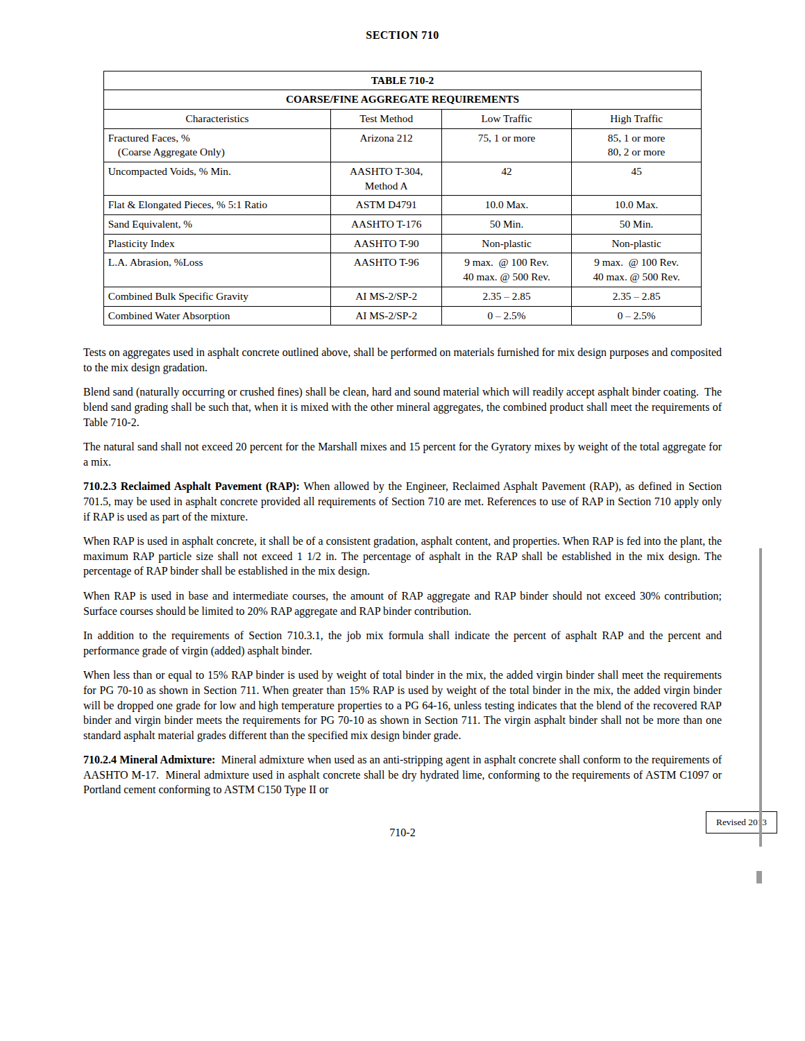SECTION 710
| TABLE 710-2 |
| COARSE/FINE AGGREGATE REQUIREMENTS |
| Characteristics | Test Method | Low Traffic | High Traffic |
| Fractured Faces, % (Coarse Aggregate Only) | Arizona 212 | 75, 1 or more | 85, 1 or more 80, 2 or more |
| Uncompacted Voids, % Min. | AASHTO T-304, Method A | 42 | 45 |
| Flat & Elongated Pieces, % 5:1 Ratio | ASTM D4791 | 10.0 Max. | 10.0 Max. |
| Sand Equivalent, % | AASHTO T-176 | 50 Min. | 50 Min. |
| Plasticity Index | AASHTO T-90 | Non-plastic | Non-plastic |
| L.A. Abrasion, %Loss | AASHTO T-96 | 9 max. @ 100 Rev. 40 max. @ 500 Rev. | 9 max. @ 100 Rev. 40 max. @ 500 Rev. |
| Combined Bulk Specific Gravity | AI MS-2/SP-2 | 2.35 – 2.85 | 2.35 – 2.85 |
| Combined Water Absorption | AI MS-2/SP-2 | 0 – 2.5% | 0 – 2.5% |
Tests on aggregates used in asphalt concrete outlined above, shall be performed on materials furnished for mix design purposes and composited to the mix design gradation.
Blend sand (naturally occurring or crushed fines) shall be clean, hard and sound material which will readily accept asphalt binder coating. The blend sand grading shall be such that, when it is mixed with the other mineral aggregates, the combined product shall meet the requirements of Table 710-2.
The natural sand shall not exceed 20 percent for the Marshall mixes and 15 percent for the Gyratory mixes by weight of the total aggregate for a mix.
710.2.3 Reclaimed Asphalt Pavement (RAP): When allowed by the Engineer, Reclaimed Asphalt Pavement (RAP), as defined in Section 701.5, may be used in asphalt concrete provided all requirements of Section 710 are met. References to use of RAP in Section 710 apply only if RAP is used as part of the mixture.
When RAP is used in asphalt concrete, it shall be of a consistent gradation, asphalt content, and properties. When RAP is fed into the plant, the maximum RAP particle size shall not exceed 1 1/2 in. The percentage of asphalt in the RAP shall be established in the mix design. The percentage of RAP binder shall be established in the mix design.
When RAP is used in base and intermediate courses, the amount of RAP aggregate and RAP binder should not exceed 30% contribution; Surface courses should be limited to 20% RAP aggregate and RAP binder contribution.
In addition to the requirements of Section 710.3.1, the job mix formula shall indicate the percent of asphalt RAP and the percent and performance grade of virgin (added) asphalt binder.
When less than or equal to 15% RAP binder is used by weight of total binder in the mix, the added virgin binder shall meet the requirements for PG 70-10 as shown in Section 711. When greater than 15% RAP is used by weight of the total binder in the mix, the added virgin binder will be dropped one grade for low and high temperature properties to a PG 64-16, unless testing indicates that the blend of the recovered RAP binder and virgin binder meets the requirements for PG 70-10 as shown in Section 711. The virgin asphalt binder shall not be more than one standard asphalt material grades different than the specified mix design binder grade.
710.2.4 Mineral Admixture: Mineral admixture when used as an anti-stripping agent in asphalt concrete shall conform to the requirements of AASHTO M-17. Mineral admixture used in asphalt concrete shall be dry hydrated lime, conforming to the requirements of ASTM C1097 or Portland cement conforming to ASTM C150 Type II or
710-2
Revised 2013